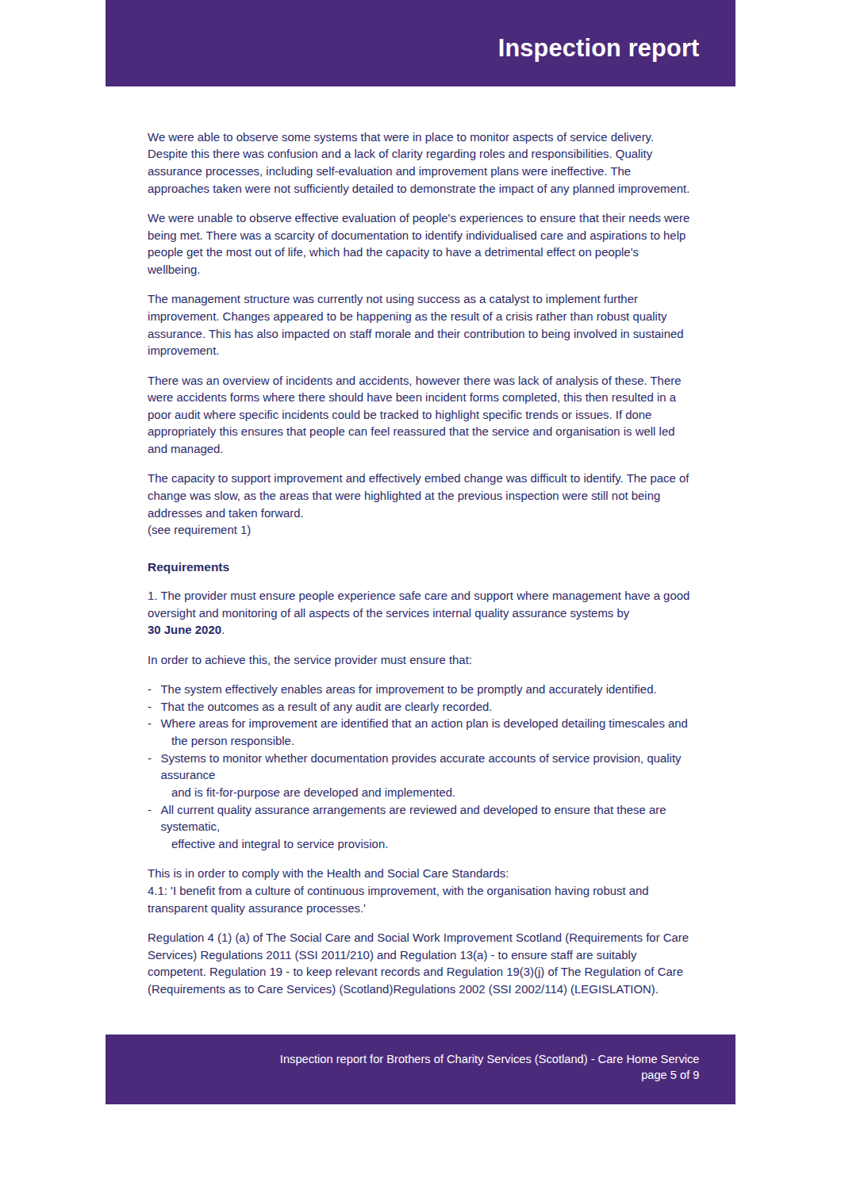Inspection report
We were able to observe some systems that were in place to monitor aspects of service delivery. Despite this there was confusion and a lack of clarity regarding roles and responsibilities. Quality assurance processes, including self-evaluation and improvement plans were ineffective. The approaches taken were not sufficiently detailed to demonstrate the impact of any planned improvement.
We were unable to observe effective evaluation of people's experiences to ensure that their needs were being met. There was a scarcity of documentation to identify individualised care and aspirations to help people get the most out of life, which had the capacity to have a detrimental effect on people's wellbeing.
The management structure was currently not using success as a catalyst to implement further improvement. Changes appeared to be happening as the result of a crisis rather than robust quality assurance. This has also impacted on staff morale and their contribution to being involved in sustained improvement.
There was an overview of incidents and accidents, however there was lack of analysis of these. There were accidents forms where there should have been incident forms completed, this then resulted in a poor audit where specific incidents could be tracked to highlight specific trends or issues. If done appropriately this ensures that people can feel reassured that the service and organisation is well led and managed.
The capacity to support improvement and effectively embed change was difficult to identify. The pace of change was slow, as the areas that were highlighted at the previous inspection were still not being addresses and taken forward.
(see requirement 1)
Requirements
1. The provider must ensure people experience safe care and support where management have a good oversight and monitoring of all aspects of the services internal quality assurance systems by 30 June 2020.
In order to achieve this, the service provider must ensure that:
The system effectively enables areas for improvement to be promptly and accurately identified.
That the outcomes as a result of any audit are clearly recorded.
Where areas for improvement are identified that an action plan is developed detailing timescales andthe person responsible.
Systems to monitor whether documentation provides accurate accounts of service provision, quality assuranceand is fit-for-purpose are developed and implemented.
All current quality assurance arrangements are reviewed and developed to ensure that these are systematic,effective and integral to service provision.
This is in order to comply with the Health and Social Care Standards:
4.1: 'I benefit from a culture of continuous improvement, with the organisation having robust and transparent quality assurance processes.'
Regulation 4 (1) (a) of The Social Care and Social Work Improvement Scotland (Requirements for Care Services) Regulations 2011 (SSI 2011/210) and Regulation 13(a) - to ensure staff are suitably competent. Regulation 19 - to keep relevant records and Regulation 19(3)(j) of The Regulation of Care (Requirements as to Care Services) (Scotland)Regulations 2002 (SSI 2002/114) (LEGISLATION).
Inspection report for Brothers of Charity Services (Scotland) - Care Home Service
page 5 of 9